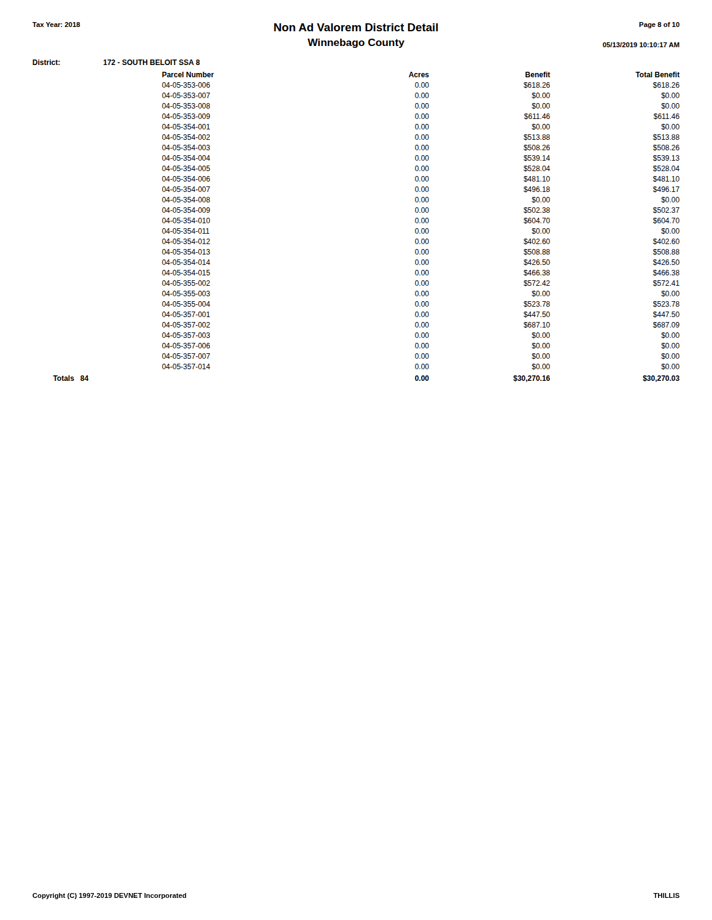Tax Year: 2018
Page 8 of 10
05/13/2019 10:10:17 AM
Non Ad Valorem District Detail
Winnebago County
District: 172 - SOUTH BELOIT SSA 8
| | Parcel Number | Acres | Benefit | Total Benefit |
| --- | --- | --- | --- | --- |
| | 04-05-353-006 | 0.00 | $618.26 | $618.26 |
| | 04-05-353-007 | 0.00 | $0.00 | $0.00 |
| | 04-05-353-008 | 0.00 | $0.00 | $0.00 |
| | 04-05-353-009 | 0.00 | $611.46 | $611.46 |
| | 04-05-354-001 | 0.00 | $0.00 | $0.00 |
| | 04-05-354-002 | 0.00 | $513.88 | $513.88 |
| | 04-05-354-003 | 0.00 | $508.26 | $508.26 |
| | 04-05-354-004 | 0.00 | $539.14 | $539.13 |
| | 04-05-354-005 | 0.00 | $528.04 | $528.04 |
| | 04-05-354-006 | 0.00 | $481.10 | $481.10 |
| | 04-05-354-007 | 0.00 | $496.18 | $496.17 |
| | 04-05-354-008 | 0.00 | $0.00 | $0.00 |
| | 04-05-354-009 | 0.00 | $502.38 | $502.37 |
| | 04-05-354-010 | 0.00 | $604.70 | $604.70 |
| | 04-05-354-011 | 0.00 | $0.00 | $0.00 |
| | 04-05-354-012 | 0.00 | $402.60 | $402.60 |
| | 04-05-354-013 | 0.00 | $508.88 | $508.88 |
| | 04-05-354-014 | 0.00 | $426.50 | $426.50 |
| | 04-05-354-015 | 0.00 | $466.38 | $466.38 |
| | 04-05-355-002 | 0.00 | $572.42 | $572.41 |
| | 04-05-355-003 | 0.00 | $0.00 | $0.00 |
| | 04-05-355-004 | 0.00 | $523.78 | $523.78 |
| | 04-05-357-001 | 0.00 | $447.50 | $447.50 |
| | 04-05-357-002 | 0.00 | $687.10 | $687.09 |
| | 04-05-357-003 | 0.00 | $0.00 | $0.00 |
| | 04-05-357-006 | 0.00 | $0.00 | $0.00 |
| | 04-05-357-007 | 0.00 | $0.00 | $0.00 |
| | 04-05-357-014 | 0.00 | $0.00 | $0.00 |
| Totals 84 | | 0.00 | $30,270.16 | $30,270.03 |
Copyright (C) 1997-2019 DEVNET Incorporated THILLIS